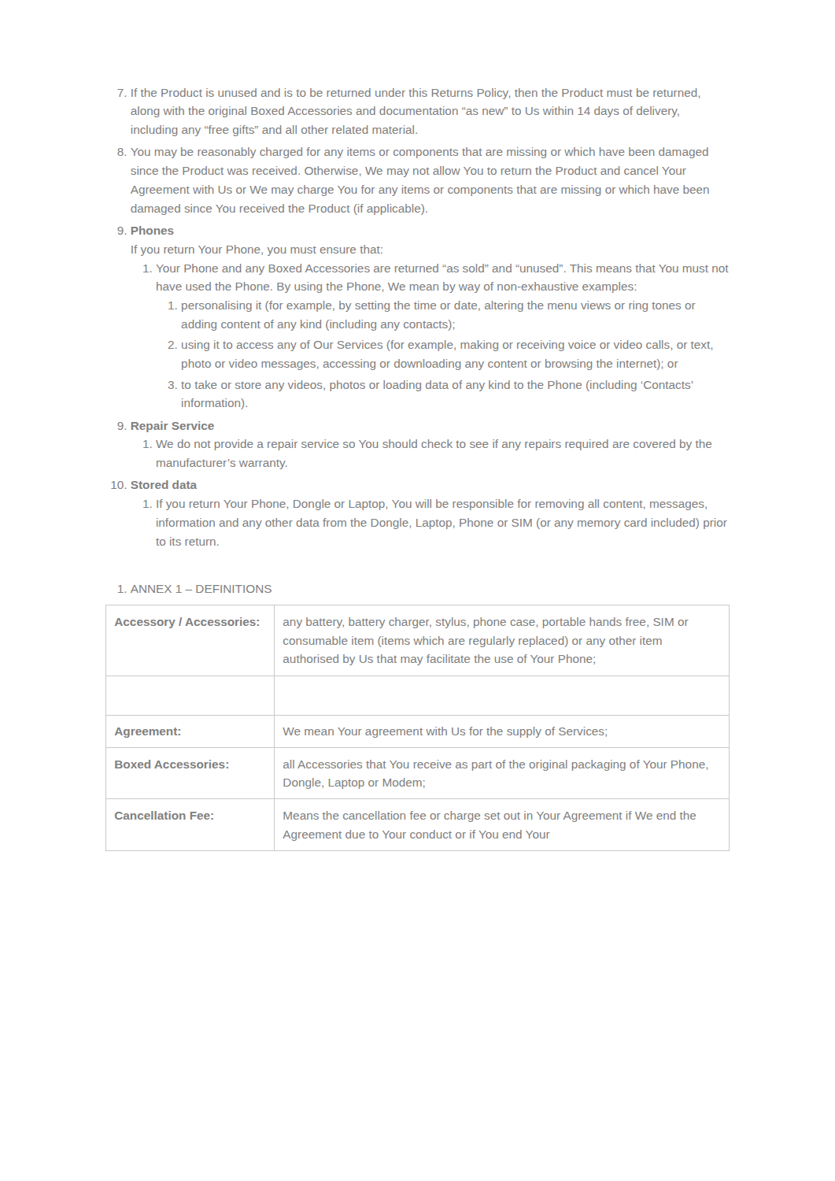If the Product is unused and is to be returned under this Returns Policy, then the Product must be returned, along with the original Boxed Accessories and documentation “as new” to Us within 14 days of delivery, including any “free gifts” and all other related material.
You may be reasonably charged for any items or components that are missing or which have been damaged since the Product was received. Otherwise, We may not allow You to return the Product and cancel Your Agreement with Us or We may charge You for any items or components that are missing or which have been damaged since You received the Product (if applicable).
Phones
If you return Your Phone, you must ensure that:
Your Phone and any Boxed Accessories are returned “as sold” and “unused”. This means that You must not have used the Phone. By using the Phone, We mean by way of non-exhaustive examples:
personalising it (for example, by setting the time or date, altering the menu views or ring tones or adding content of any kind (including any contacts);
using it to access any of Our Services (for example, making or receiving voice or video calls, or text, photo or video messages, accessing or downloading any content or browsing the internet); or
to take or store any videos, photos or loading data of any kind to the Phone (including ‘Contacts’ information).
Repair Service
We do not provide a repair service so You should check to see if any repairs required are covered by the manufacturer’s warranty.
Stored data
If you return Your Phone, Dongle or Laptop, You will be responsible for removing all content, messages, information and any other data from the Dongle, Laptop, Phone or SIM (or any memory card included) prior to its return.
ANNEX 1 – DEFINITIONS
| Accessory / Accessories: | any battery, battery charger, stylus, phone case, portable hands free, SIM or consumable item (items which are regularly replaced) or any other item authorised by Us that may facilitate the use of Your Phone; |
| Agreement: | We mean Your agreement with Us for the supply of Services; |
| Boxed Accessories: | all Accessories that You receive as part of the original packaging of Your Phone, Dongle, Laptop or Modem; |
| Cancellation Fee: | Means the cancellation fee or charge set out in Your Agreement if We end the Agreement due to Your conduct or if You end Your |